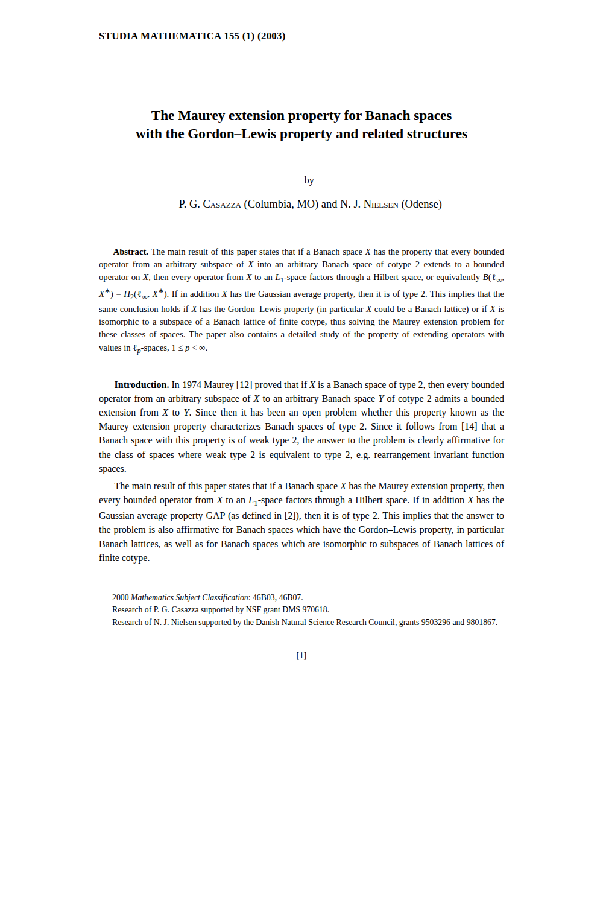STUDIA MATHEMATICA 155 (1) (2003)
The Maurey extension property for Banach spaces
with the Gordon–Lewis property and related structures
by
P. G. Casazza (Columbia, MO) and N. J. Nielsen (Odense)
Abstract. The main result of this paper states that if a Banach space X has the property that every bounded operator from an arbitrary subspace of X into an arbitrary Banach space of cotype 2 extends to a bounded operator on X, then every operator from X to an L1-space factors through a Hilbert space, or equivalently B(ℓ∞, X∗) = Π2(ℓ∞, X∗). If in addition X has the Gaussian average property, then it is of type 2. This implies that the same conclusion holds if X has the Gordon–Lewis property (in particular X could be a Banach lattice) or if X is isomorphic to a subspace of a Banach lattice of finite cotype, thus solving the Maurey extension problem for these classes of spaces. The paper also contains a detailed study of the property of extending operators with values in ℓp-spaces, 1 ≤ p < ∞.
Introduction. In 1974 Maurey [12] proved that if X is a Banach space of type 2, then every bounded operator from an arbitrary subspace of X to an arbitrary Banach space Y of cotype 2 admits a bounded extension from X to Y. Since then it has been an open problem whether this property known as the Maurey extension property characterizes Banach spaces of type 2. Since it follows from [14] that a Banach space with this property is of weak type 2, the answer to the problem is clearly affirmative for the class of spaces where weak type 2 is equivalent to type 2, e.g. rearrangement invariant function spaces.
The main result of this paper states that if a Banach space X has the Maurey extension property, then every bounded operator from X to an L1-space factors through a Hilbert space. If in addition X has the Gaussian average property GAP (as defined in [2]), then it is of type 2. This implies that the answer to the problem is also affirmative for Banach spaces which have the Gordon–Lewis property, in particular Banach lattices, as well as for Banach spaces which are isomorphic to subspaces of Banach lattices of finite cotype.
2000 Mathematics Subject Classification: 46B03, 46B07.
Research of P. G. Casazza supported by NSF grant DMS 970618.
Research of N. J. Nielsen supported by the Danish Natural Science Research Council, grants 9503296 and 9801867.
[1]